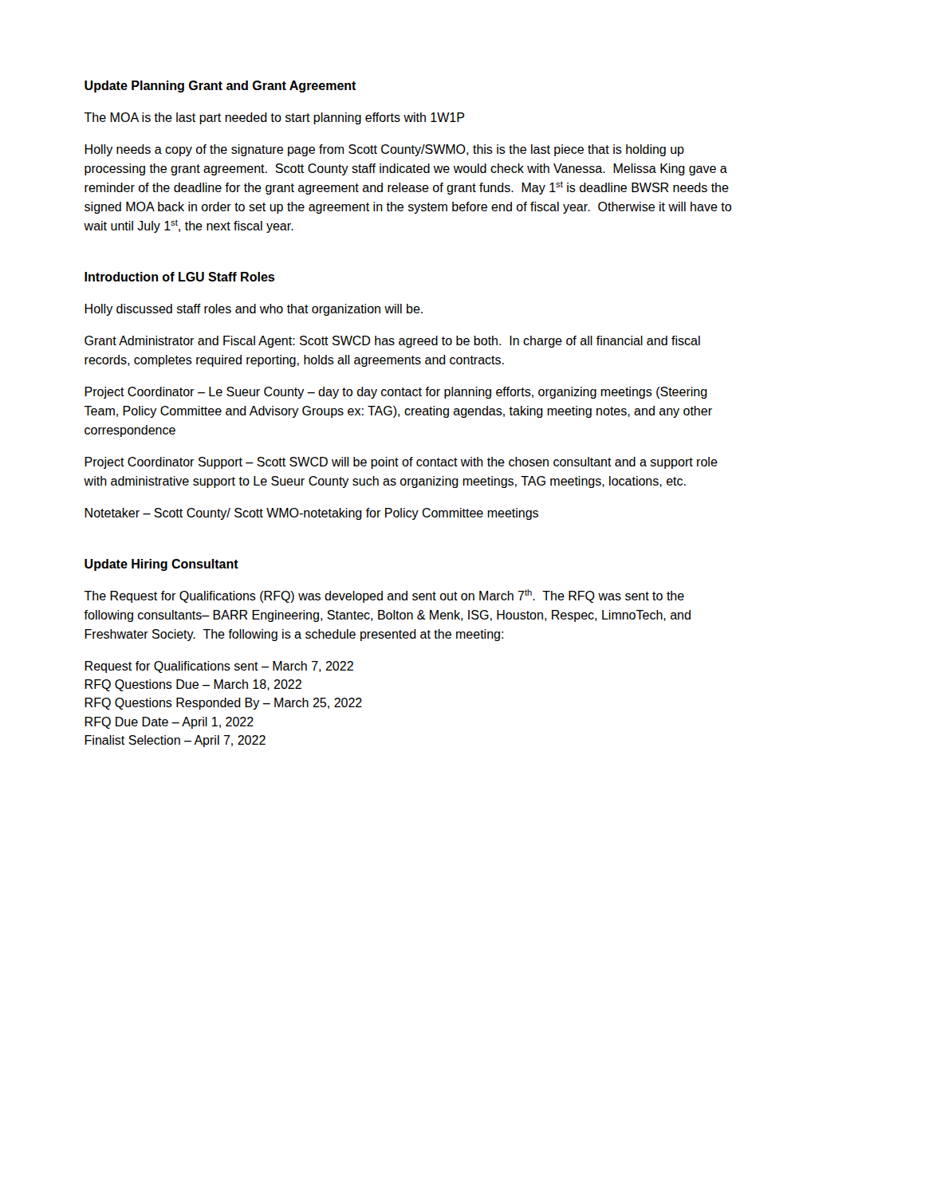Update Planning Grant and Grant Agreement
The MOA is the last part needed to start planning efforts with 1W1P
Holly needs a copy of the signature page from Scott County/SWMO, this is the last piece that is holding up processing the grant agreement. Scott County staff indicated we would check with Vanessa. Melissa King gave a reminder of the deadline for the grant agreement and release of grant funds. May 1st is deadline BWSR needs the signed MOA back in order to set up the agreement in the system before end of fiscal year. Otherwise it will have to wait until July 1st, the next fiscal year.
Introduction of LGU Staff Roles
Holly discussed staff roles and who that organization will be.
Grant Administrator and Fiscal Agent: Scott SWCD has agreed to be both. In charge of all financial and fiscal records, completes required reporting, holds all agreements and contracts.
Project Coordinator – Le Sueur County – day to day contact for planning efforts, organizing meetings (Steering Team, Policy Committee and Advisory Groups ex: TAG), creating agendas, taking meeting notes, and any other correspondence
Project Coordinator Support – Scott SWCD will be point of contact with the chosen consultant and a support role with administrative support to Le Sueur County such as organizing meetings, TAG meetings, locations, etc.
Notetaker – Scott County/ Scott WMO-notetaking for Policy Committee meetings
Update Hiring Consultant
The Request for Qualifications (RFQ) was developed and sent out on March 7th. The RFQ was sent to the following consultants– BARR Engineering, Stantec, Bolton & Menk, ISG, Houston, Respec, LimnoTech, and Freshwater Society. The following is a schedule presented at the meeting:
Request for Qualifications sent – March 7, 2022
RFQ Questions Due – March 18, 2022
RFQ Questions Responded By – March 25, 2022
RFQ Due Date – April 1, 2022
Finalist Selection – April 7, 2022